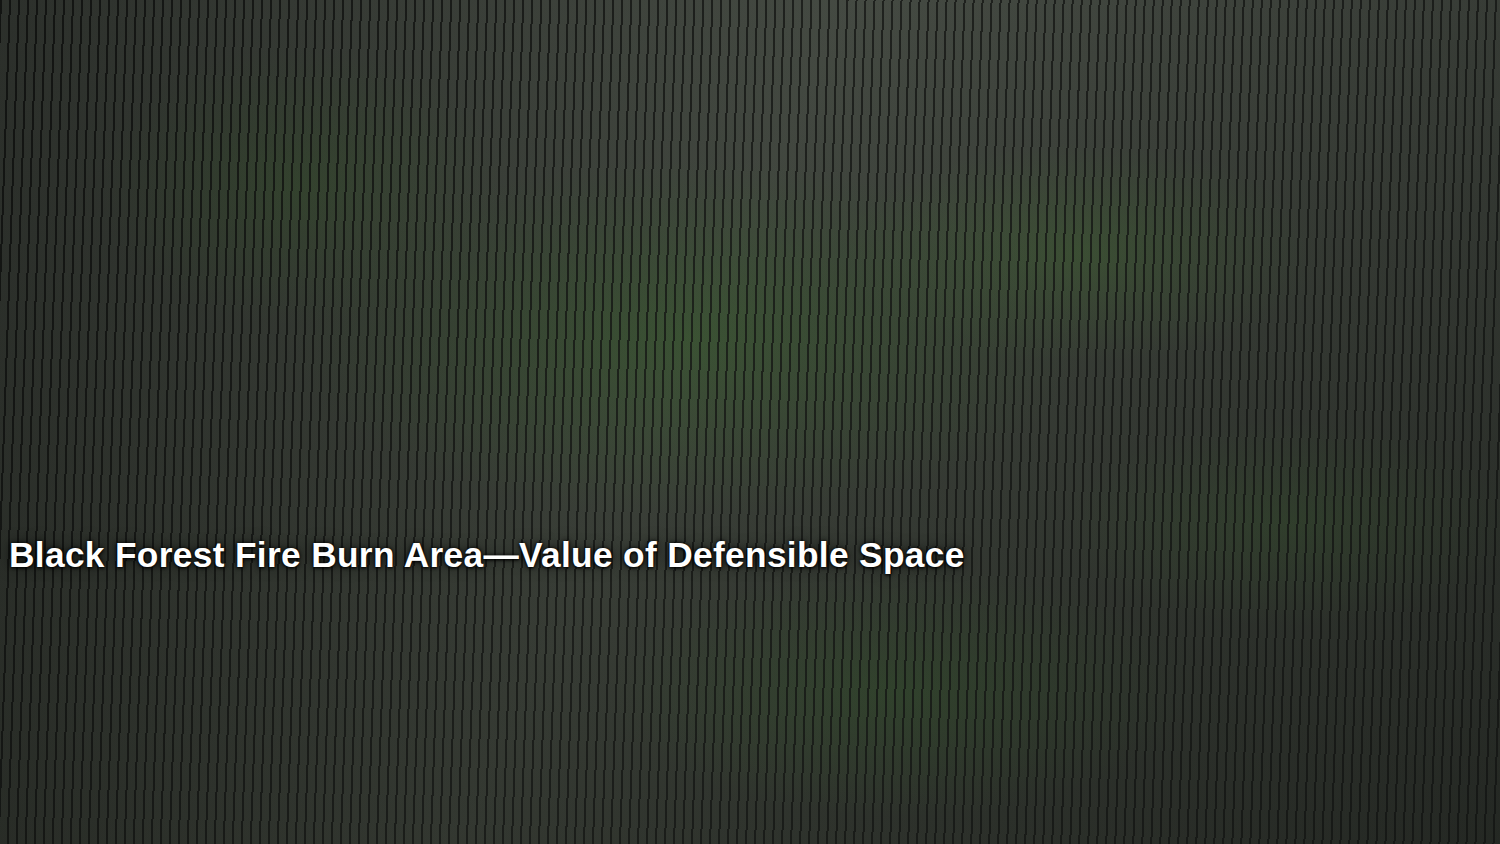Black Forest Fire Burn Area—Value of Defensible Space